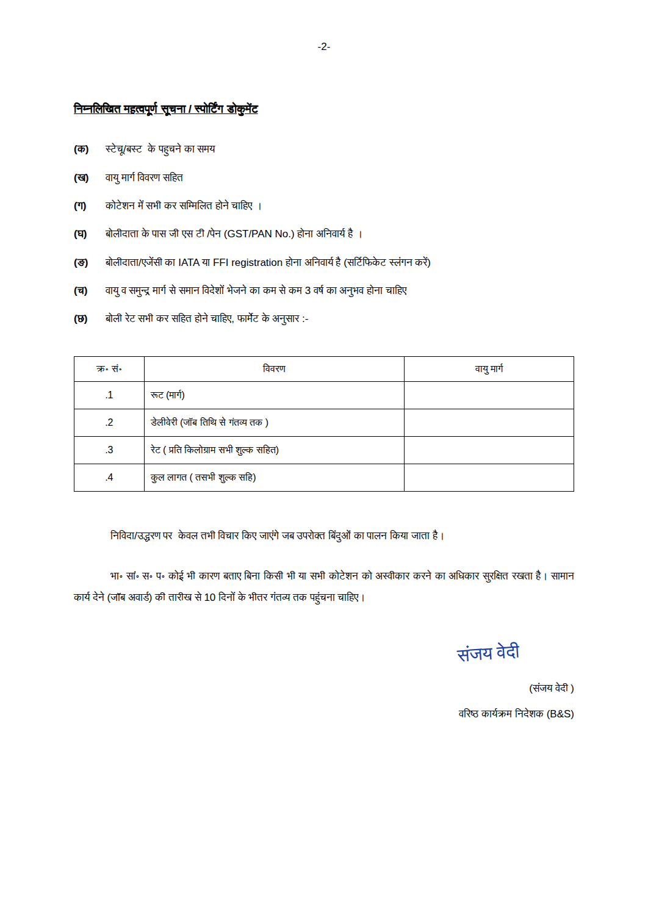-2-
निम्नलिखित महत्वपूर्ण सूचना / स्पोर्टिंग डोकुमेंट
(क) स्टेचू/बस्ट के पहुचने का समय
(ख) वायु मार्ग विवरण सहित
(ग) कोटेशन में सभी कर सम्मिलित होने चाहिए ।
(घ) बोलीदाता के पास जी एस टी /पेन (GST/PAN No.) होना अनिवार्य है ।
(ङ) बोलीदाता/एजेंसी का IATA या FFI registration होना अनिवार्य है (सर्टिफिकेट स्लंगन करें)
(च) वायु व समुन्द्र मार्ग से समान विदेशों भेजने का कम से कम 3 वर्ष का अनुभव होना चाहिए
(छ) बोली रेट सभी कर सहित होने चाहिए, फार्मेट के अनुसार :-
| क्र॰ सं॰ | विवरण | वायु मार्ग |
| --- | --- | --- |
| .1 | रूट (मार्ग) | |
| .2 | डेलीवेरी (जॉब तिथि से गंतव्य तक ) | |
| .3 | रेट ( प्रति किलोग्राम सभी शुल्क सहित) | |
| .4 | कुल लागत ( तसभी शुल्क सहि) | |
निविदा/उद्धरण पर केवल तभी विचार किए जाएंगे जब उपरोक्त बिंदुओं का पालन किया जाता है।
भा॰ सां॰ स॰ प॰ कोई भी कारण बताए बिना किसी भी या सभी कोटेशन को अस्वीकार करने का अधिकार सुरक्षित रखता है। सामान कार्य देने (जॉब अवार्ड) की तारीख से 10 दिनों के भीतर गंतव्य तक पहुंचना चाहिए।
संजय वेदी
(संजय वेदी )
वरिष्ठ कार्यक्रम निदेशक (B&S)